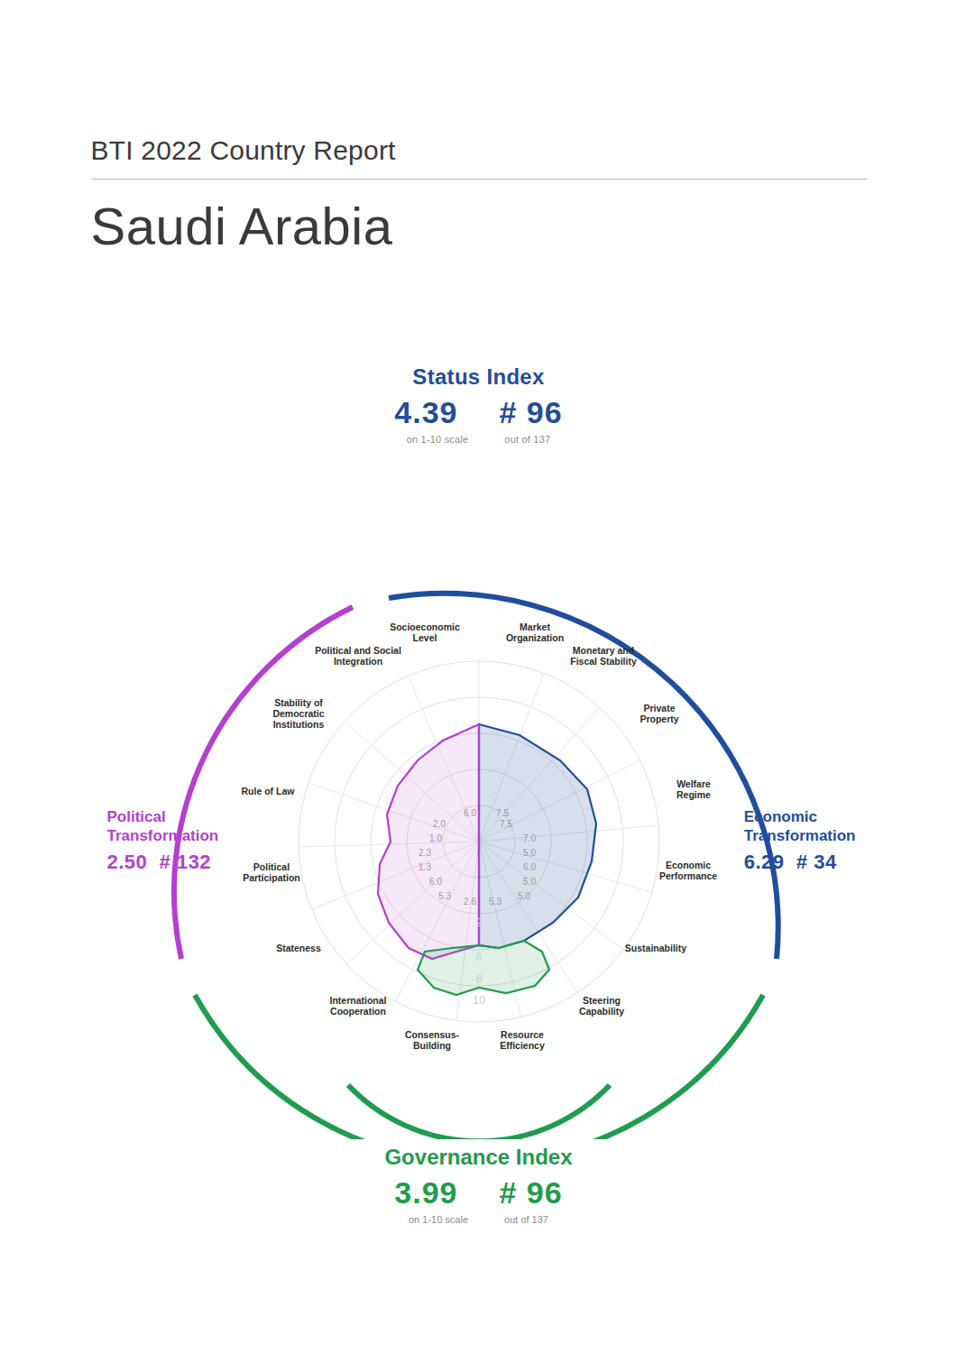BTI 2022 Country Report
Saudi Arabia
Status Index
4.39# 96
on 1-10 scale out of 137
6.0 7.5 7.5 2.0 1.0 7.0 5.0 2.3 1.3 6.0 5.0 6.0 5.3 2.6 5.3 5.0 2 6 8 10 Socioeconomic Level Market Organization Monetary and Fiscal Stability Private Property Welfare Regime Economic Performance Sustainability Steering Capability Resource Efficiency Consensus- Building International Cooperation Stateness Political Participation Rule of Law Stability of Democratic Institutions Political and Social Integration
Political
Transformation 2.50 # 132
Economic
Transformation 6.29 # 34
Governance Index
3.99# 96
on 1-10 scale out of 137